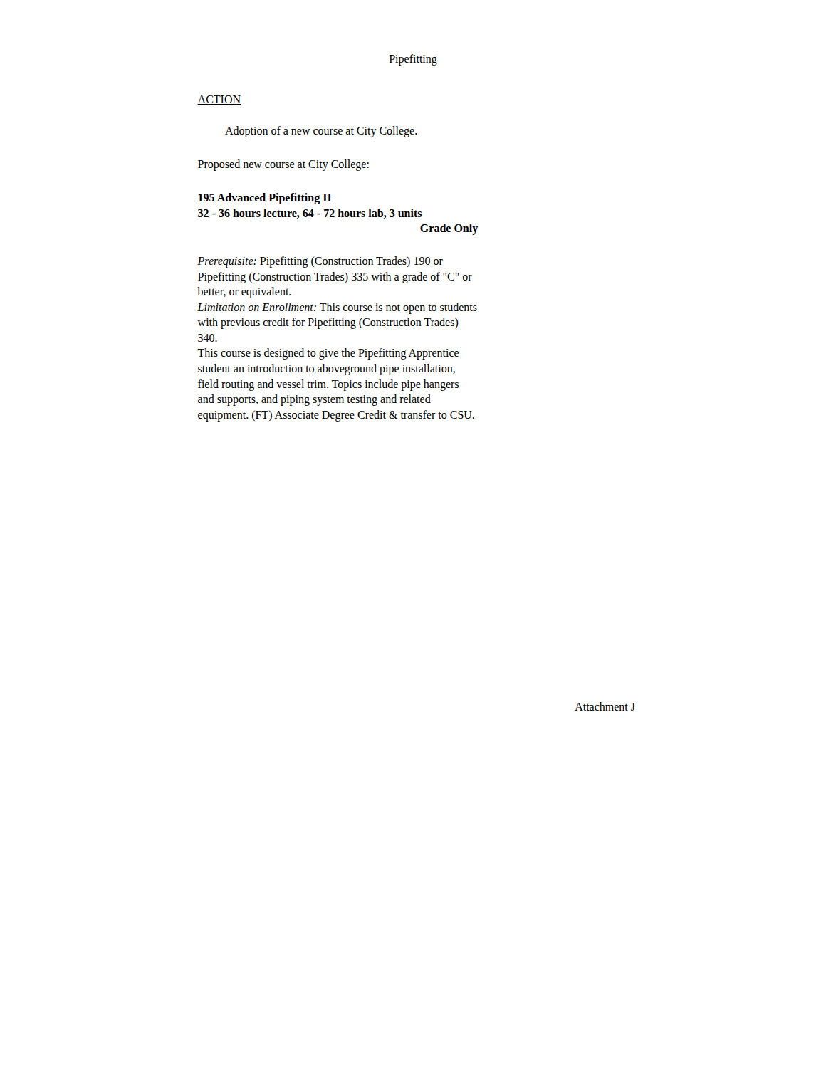Pipefitting
ACTION
Adoption of a new course at City College.
Proposed new course at City College:
195 Advanced Pipefitting II
32 - 36 hours lecture, 64 - 72 hours lab, 3 units
Grade Only
Prerequisite: Pipefitting (Construction Trades) 190 or Pipefitting (Construction Trades) 335 with a grade of "C" or better, or equivalent.
Limitation on Enrollment: This course is not open to students with previous credit for Pipefitting (Construction Trades) 340.
This course is designed to give the Pipefitting Apprentice student an introduction to aboveground pipe installation, field routing and vessel trim. Topics include pipe hangers and supports, and piping system testing and related equipment. (FT) Associate Degree Credit & transfer to CSU.
Attachment J